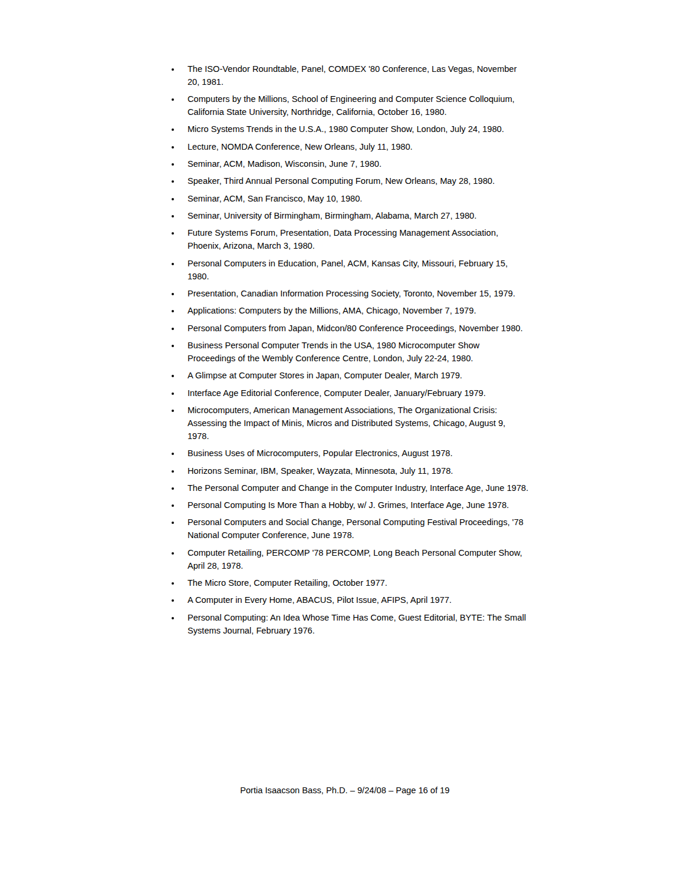The ISO-Vendor Roundtable, Panel, COMDEX '80 Conference, Las Vegas, November 20, 1981.
Computers by the Millions, School of Engineering and Computer Science Colloquium, California State University, Northridge, California, October 16, 1980.
Micro Systems Trends in the U.S.A., 1980 Computer Show, London, July 24, 1980.
Lecture, NOMDA Conference, New Orleans, July 11, 1980.
Seminar, ACM, Madison, Wisconsin, June 7, 1980.
Speaker, Third Annual Personal Computing Forum, New Orleans, May 28, 1980.
Seminar, ACM, San Francisco, May 10, 1980.
Seminar, University of Birmingham, Birmingham, Alabama, March 27, 1980.
Future Systems Forum, Presentation, Data Processing Management Association, Phoenix, Arizona, March 3, 1980.
Personal Computers in Education, Panel, ACM, Kansas City, Missouri, February 15, 1980.
Presentation, Canadian Information Processing Society, Toronto, November 15, 1979.
Applications: Computers by the Millions, AMA, Chicago, November 7, 1979.
Personal Computers from Japan, Midcon/80 Conference Proceedings, November 1980.
Business Personal Computer Trends in the USA, 1980 Microcomputer Show Proceedings of the Wembly Conference Centre, London, July 22-24, 1980.
A Glimpse at Computer Stores in Japan, Computer Dealer, March 1979.
Interface Age Editorial Conference, Computer Dealer, January/February 1979.
Microcomputers, American Management Associations, The Organizational Crisis: Assessing the Impact of Minis, Micros and Distributed Systems, Chicago, August 9, 1978.
Business Uses of Microcomputers, Popular Electronics, August 1978.
Horizons Seminar, IBM, Speaker, Wayzata, Minnesota, July 11, 1978.
The Personal Computer and Change in the Computer Industry, Interface Age, June 1978.
Personal Computing Is More Than a Hobby, w/ J. Grimes, Interface Age, June 1978.
Personal Computers and Social Change, Personal Computing Festival Proceedings, '78 National Computer Conference, June 1978.
Computer Retailing, PERCOMP '78 PERCOMP, Long Beach Personal Computer Show, April 28, 1978.
The Micro Store, Computer Retailing, October 1977.
A Computer in Every Home, ABACUS, Pilot Issue, AFIPS, April 1977.
Personal Computing: An Idea Whose Time Has Come, Guest Editorial, BYTE: The Small Systems Journal, February 1976.
Portia Isaacson Bass, Ph.D. – 9/24/08 – Page 16 of 19